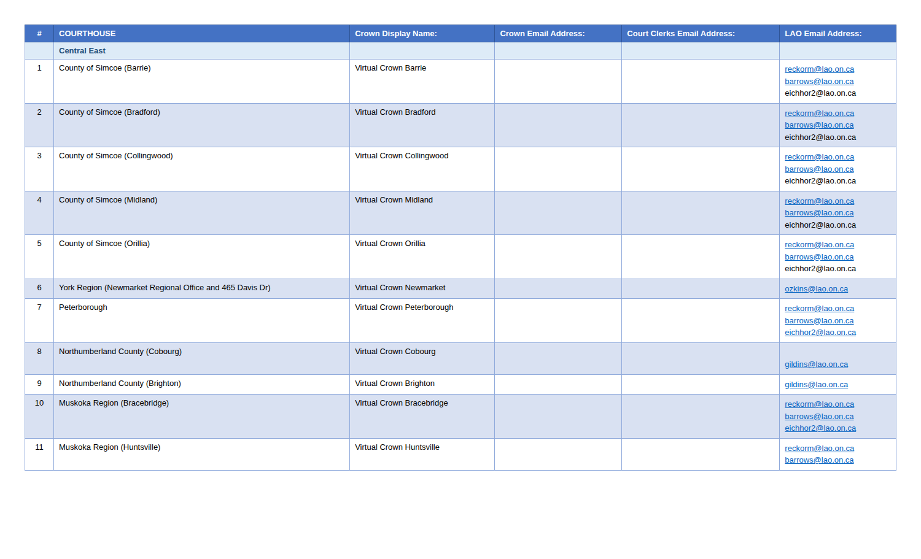| # | COURTHOUSE | Crown Display Name: | Crown Email Address: | Court Clerks Email Address: | LAO Email Address: |
| --- | --- | --- | --- | --- | --- |
| | Central East | | | | |
| 1 | County of Simcoe (Barrie) | Virtual Crown Barrie | | | reckorm@lao.on.ca barrows@lao.on.ca eichhor2@lao.on.ca |
| 2 | County of Simcoe (Bradford) | Virtual Crown Bradford | | | reckorm@lao.on.ca barrows@lao.on.ca eichhor2@lao.on.ca |
| 3 | County of Simcoe (Collingwood) | Virtual Crown Collingwood | | | reckorm@lao.on.ca barrows@lao.on.ca eichhor2@lao.on.ca |
| 4 | County of Simcoe (Midland) | Virtual Crown Midland | | | reckorm@lao.on.ca barrows@lao.on.ca eichhor2@lao.on.ca |
| 5 | County of Simcoe (Orillia) | Virtual Crown Orillia | | | reckorm@lao.on.ca barrows@lao.on.ca eichhor2@lao.on.ca |
| 6 | York Region (Newmarket Regional Office and 465 Davis Dr) | Virtual Crown Newmarket | | | ozkins@lao.on.ca |
| 7 | Peterborough | Virtual Crown Peterborough | | | reckorm@lao.on.ca barrows@lao.on.ca eichhor2@lao.on.ca |
| 8 | Northumberland County (Cobourg) | Virtual Crown Cobourg | | | gildins@lao.on.ca |
| 9 | Northumberland County (Brighton) | Virtual Crown Brighton | | | gildins@lao.on.ca |
| 10 | Muskoka Region (Bracebridge) | Virtual Crown Bracebridge | | | reckorm@lao.on.ca barrows@lao.on.ca eichhor2@lao.on.ca |
| 11 | Muskoka Region (Huntsville) | Virtual Crown Huntsville | | | reckorm@lao.on.ca barrows@lao.on.ca |